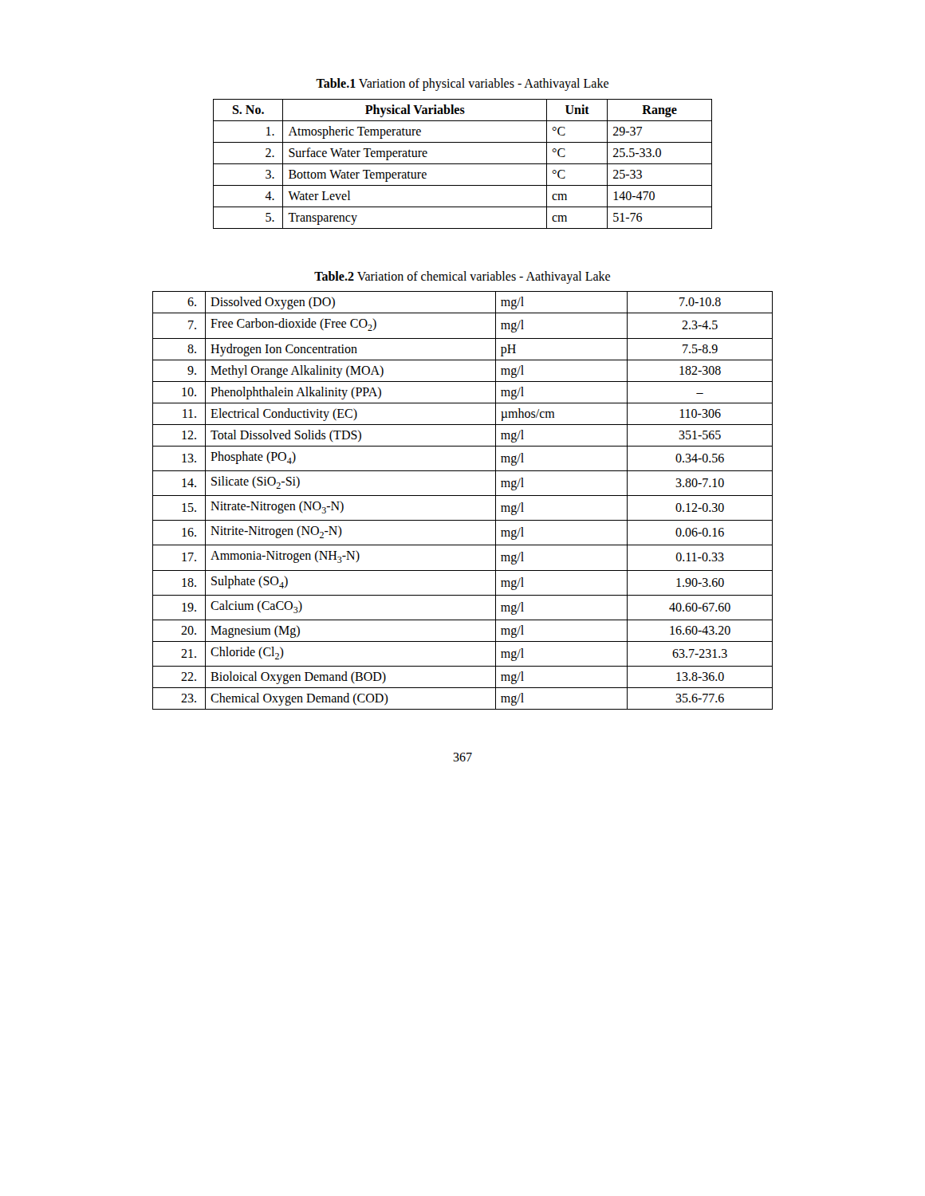Table.1 Variation of physical variables - Aathivayal Lake
| S. No. | Physical Variables | Unit | Range |
| --- | --- | --- | --- |
| 1. | Atmospheric Temperature | °C | 29-37 |
| 2. | Surface Water Temperature | °C | 25.5-33.0 |
| 3. | Bottom Water Temperature | °C | 25-33 |
| 4. | Water Level | cm | 140-470 |
| 5. | Transparency | cm | 51-76 |
Table.2 Variation of chemical variables - Aathivayal Lake
| 6. | Dissolved Oxygen (DO) | mg/l | 7.0-10.8 |
| 7. | Free Carbon-dioxide (Free CO 2 ) | mg/l | 2.3-4.5 |
| 8. | Hydrogen Ion Concentration | pH | 7.5-8.9 |
| 9. | Methyl Orange Alkalinity (MOA) | mg/l | 182-308 |
| 10. | Phenolphthalein Alkalinity (PPA) | mg/l | – |
| 11. | Electrical Conductivity (EC) | µmhos/cm | 110-306 |
| 12. | Total Dissolved Solids (TDS) | mg/l | 351-565 |
| 13. | Phosphate (PO 4 ) | mg/l | 0.34-0.56 |
| 14. | Silicate (SiO 2 -Si) | mg/l | 3.80-7.10 |
| 15. | Nitrate-Nitrogen (NO 3 -N) | mg/l | 0.12-0.30 |
| 16. | Nitrite-Nitrogen (NO 2 -N) | mg/l | 0.06-0.16 |
| 17. | Ammonia-Nitrogen (NH 3 -N) | mg/l | 0.11-0.33 |
| 18. | Sulphate (SO 4 ) | mg/l | 1.90-3.60 |
| 19. | Calcium (CaCO 3 ) | mg/l | 40.60-67.60 |
| 20. | Magnesium (Mg) | mg/l | 16.60-43.20 |
| 21. | Chloride (Cl 2 ) | mg/l | 63.7-231.3 |
| 22. | Bioloical Oxygen Demand (BOD) | mg/l | 13.8-36.0 |
| 23. | Chemical Oxygen Demand (COD) | mg/l | 35.6-77.6 |
367